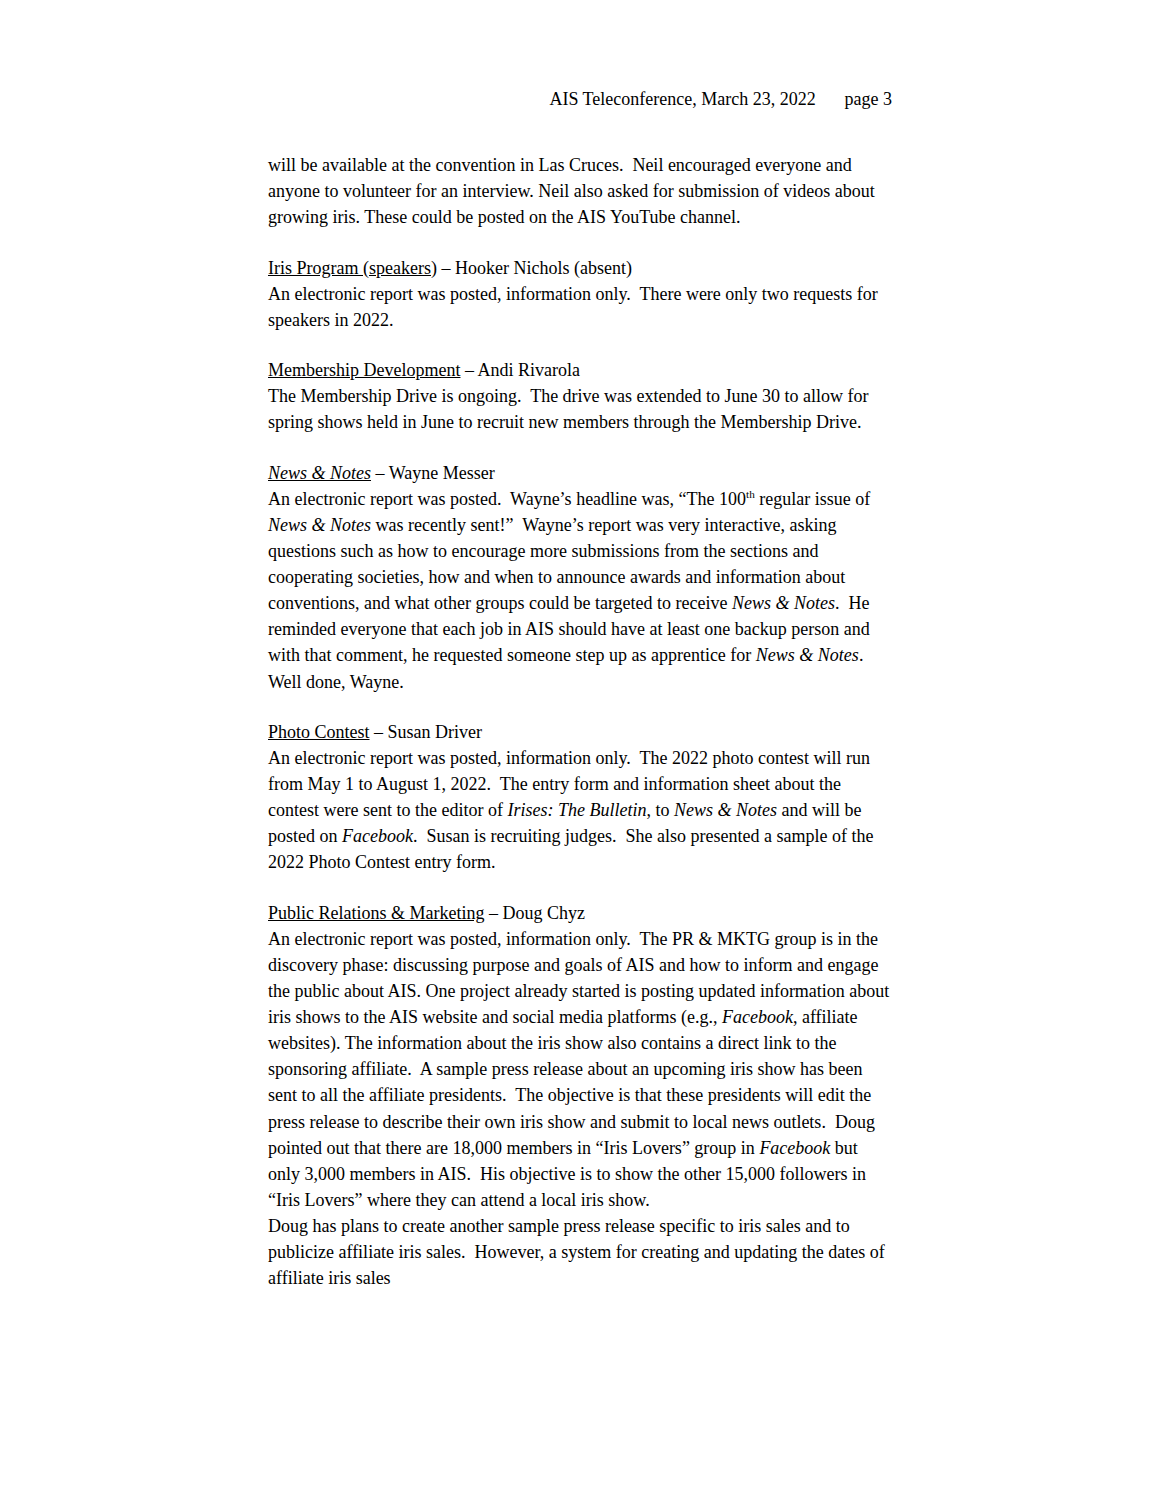AIS Teleconference, March 23, 2022page 3
will be available at the convention in Las Cruces. Neil encouraged everyone and anyone to volunteer for an interview. Neil also asked for submission of videos about growing iris. These could be posted on the AIS YouTube channel.
Iris Program (speakers) – Hooker Nichols (absent)
An electronic report was posted, information only. There were only two requests for speakers in 2022.
Membership Development – Andi Rivarola
The Membership Drive is ongoing. The drive was extended to June 30 to allow for spring shows held in June to recruit new members through the Membership Drive.
News & Notes – Wayne Messer
An electronic report was posted. Wayne’s headline was, “The 100th regular issue of News & Notes was recently sent!” Wayne’s report was very interactive, asking questions such as how to encourage more submissions from the sections and cooperating societies, how and when to announce awards and information about conventions, and what other groups could be targeted to receive News & Notes. He reminded everyone that each job in AIS should have at least one backup person and with that comment, he requested someone step up as apprentice for News & Notes. Well done, Wayne.
Photo Contest – Susan Driver
An electronic report was posted, information only. The 2022 photo contest will run from May 1 to August 1, 2022. The entry form and information sheet about the contest were sent to the editor of Irises: The Bulletin, to News & Notes and will be posted on Facebook. Susan is recruiting judges. She also presented a sample of the 2022 Photo Contest entry form.
Public Relations & Marketing – Doug Chyz
An electronic report was posted, information only. The PR & MKTG group is in the discovery phase: discussing purpose and goals of AIS and how to inform and engage the public about AIS. One project already started is posting updated information about iris shows to the AIS website and social media platforms (e.g., Facebook, affiliate websites). The information about the iris show also contains a direct link to the sponsoring affiliate. A sample press release about an upcoming iris show has been sent to all the affiliate presidents. The objective is that these presidents will edit the press release to describe their own iris show and submit to local news outlets. Doug pointed out that there are 18,000 members in “Iris Lovers” group in Facebook but only 3,000 members in AIS. His objective is to show the other 15,000 followers in “Iris Lovers” where they can attend a local iris show.
Doug has plans to create another sample press release specific to iris sales and to publicize affiliate iris sales. However, a system for creating and updating the dates of affiliate iris sales